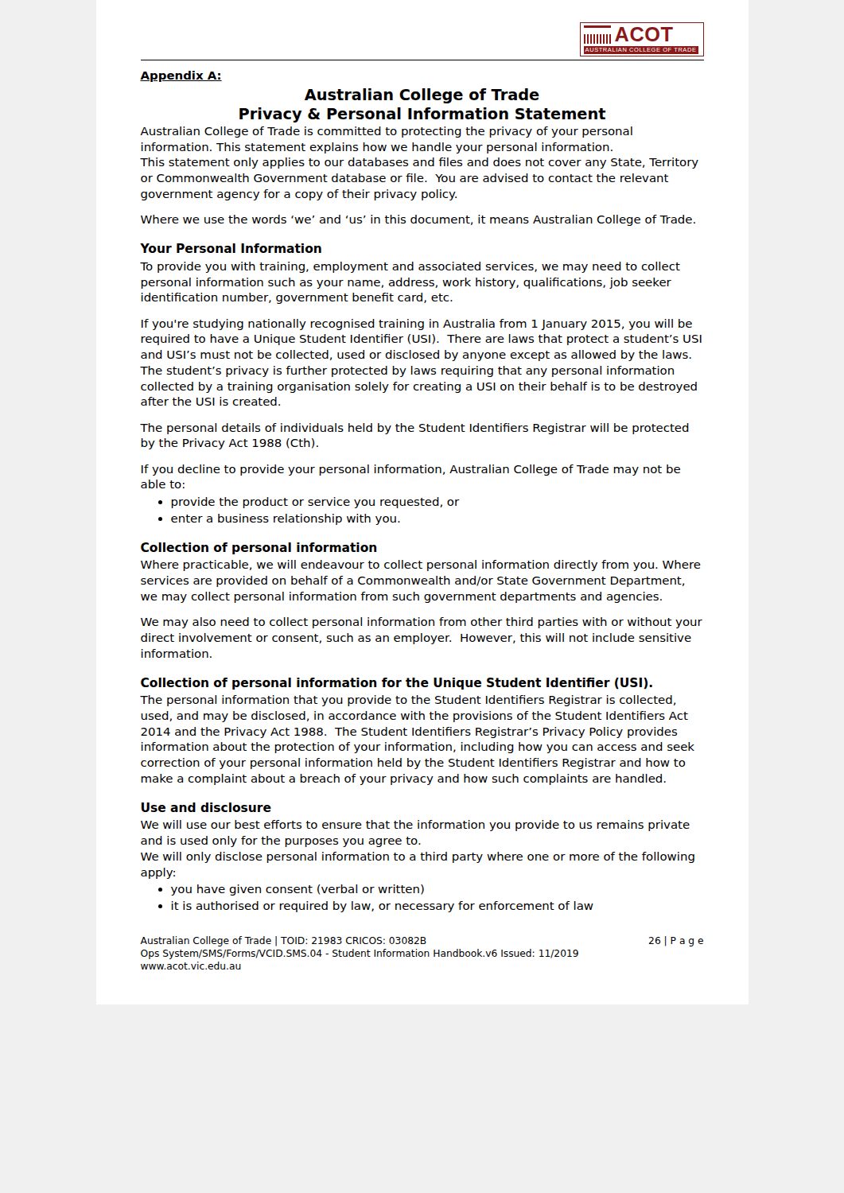ACOT
AUSTRALIAN COLLEGE OF TRADE
Appendix A:
Australian College of Trade Privacy & Personal Information Statement
Australian College of Trade is committed to protecting the privacy of your personal information. This statement explains how we handle your personal information.
This statement only applies to our databases and files and does not cover any State, Territory or Commonwealth Government database or file. You are advised to contact the relevant government agency for a copy of their privacy policy.
Where we use the words ‘we’ and ‘us’ in this document, it means Australian College of Trade.
Your Personal Information
To provide you with training, employment and associated services, we may need to collect personal information such as your name, address, work history, qualifications, job seeker identification number, government benefit card, etc.
If you're studying nationally recognised training in Australia from 1 January 2015, you will be required to have a Unique Student Identifier (USI). There are laws that protect a student’s USI and USI’s must not be collected, used or disclosed by anyone except as allowed by the laws. The student’s privacy is further protected by laws requiring that any personal information collected by a training organisation solely for creating a USI on their behalf is to be destroyed after the USI is created.
The personal details of individuals held by the Student Identifiers Registrar will be protected by the Privacy Act 1988 (Cth).
If you decline to provide your personal information, Australian College of Trade may not be able to:
provide the product or service you requested, or
enter a business relationship with you.
Collection of personal information
Where practicable, we will endeavour to collect personal information directly from you. Where services are provided on behalf of a Commonwealth and/or State Government Department, we may collect personal information from such government departments and agencies.
We may also need to collect personal information from other third parties with or without your direct involvement or consent, such as an employer. However, this will not include sensitive information.
Collection of personal information for the Unique Student Identifier (USI).
The personal information that you provide to the Student Identifiers Registrar is collected, used, and may be disclosed, in accordance with the provisions of the Student Identifiers Act 2014 and the Privacy Act 1988. The Student Identifiers Registrar’s Privacy Policy provides information about the protection of your information, including how you can access and seek correction of your personal information held by the Student Identifiers Registrar and how to make a complaint about a breach of your privacy and how such complaints are handled.
Use and disclosure
We will use our best efforts to ensure that the information you provide to us remains private and is used only for the purposes you agree to.
We will only disclose personal information to a third party where one or more of the following apply:
you have given consent (verbal or written)
it is authorised or required by law, or necessary for enforcement of law
Australian College of Trade | TOID: 21983 CRICOS: 03082B
Ops System/SMS/Forms/VCID.SMS.04 - Student Information Handbook.v6 Issued: 11/2019
www.acot.vic.edu.au
26 | P a g e